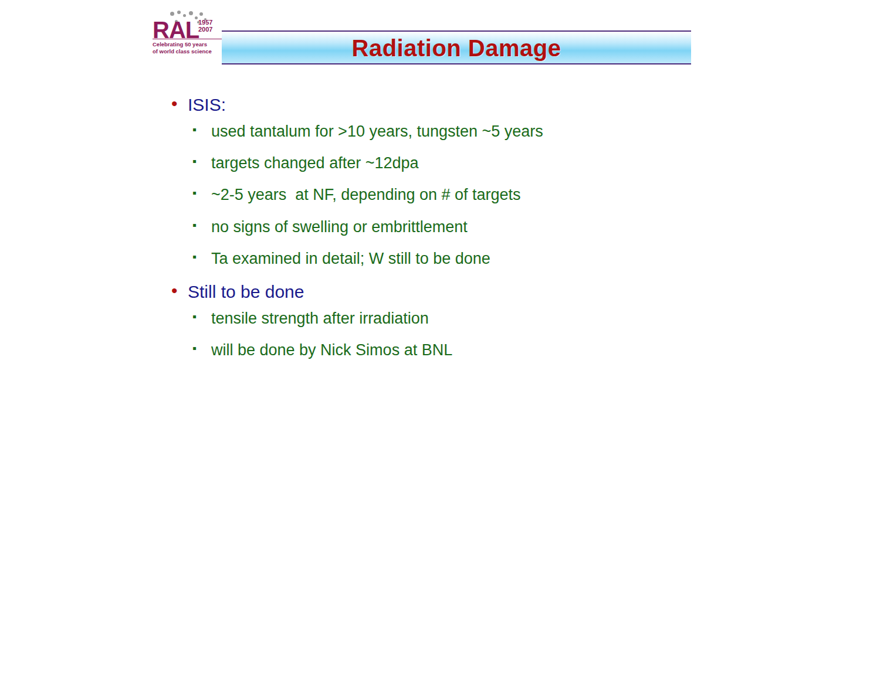RAL
1957
2007
Celebrating 50 years
of world class science
Radiation Damage
ISIS:
used tantalum for >10 years, tungsten ~5 years
targets changed after ~12dpa
~2-5 years at NF, depending on # of targets
no signs of swelling or embrittlement
Ta examined in detail; W still to be done
Still to be done
tensile strength after irradiation
will be done by Nick Simos at BNL